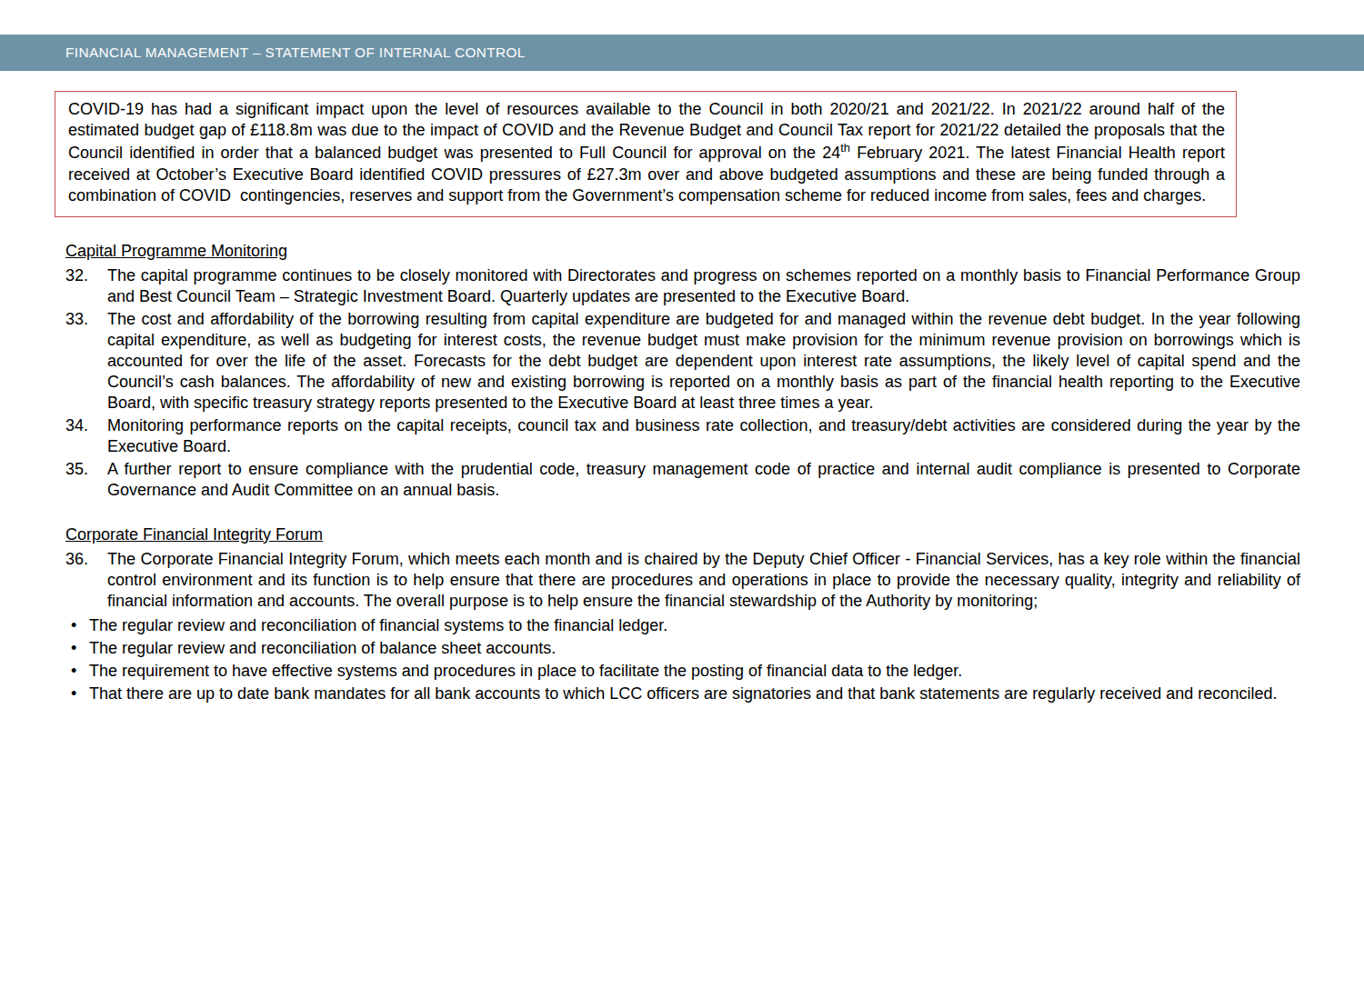FINANCIAL MANAGEMENT – STATEMENT OF INTERNAL CONTROL
COVID-19 has had a significant impact upon the level of resources available to the Council in both 2020/21 and 2021/22. In 2021/22 around half of the estimated budget gap of £118.8m was due to the impact of COVID and the Revenue Budget and Council Tax report for 2021/22 detailed the proposals that the Council identified in order that a balanced budget was presented to Full Council for approval on the 24th February 2021. The latest Financial Health report received at October’s Executive Board identified COVID pressures of £27.3m over and above budgeted assumptions and these are being funded through a combination of COVID contingencies, reserves and support from the Government’s compensation scheme for reduced income from sales, fees and charges.
Capital Programme Monitoring
32. The capital programme continues to be closely monitored with Directorates and progress on schemes reported on a monthly basis to Financial Performance Group and Best Council Team – Strategic Investment Board. Quarterly updates are presented to the Executive Board.
33. The cost and affordability of the borrowing resulting from capital expenditure are budgeted for and managed within the revenue debt budget. In the year following capital expenditure, as well as budgeting for interest costs, the revenue budget must make provision for the minimum revenue provision on borrowings which is accounted for over the life of the asset. Forecasts for the debt budget are dependent upon interest rate assumptions, the likely level of capital spend and the Council’s cash balances. The affordability of new and existing borrowing is reported on a monthly basis as part of the financial health reporting to the Executive Board, with specific treasury strategy reports presented to the Executive Board at least three times a year.
34. Monitoring performance reports on the capital receipts, council tax and business rate collection, and treasury/debt activities are considered during the year by the Executive Board.
35. A further report to ensure compliance with the prudential code, treasury management code of practice and internal audit compliance is presented to Corporate Governance and Audit Committee on an annual basis.
Corporate Financial Integrity Forum
36. The Corporate Financial Integrity Forum, which meets each month and is chaired by the Deputy Chief Officer - Financial Services, has a key role within the financial control environment and its function is to help ensure that there are procedures and operations in place to provide the necessary quality, integrity and reliability of financial information and accounts. The overall purpose is to help ensure the financial stewardship of the Authority by monitoring;
The regular review and reconciliation of financial systems to the financial ledger.
The regular review and reconciliation of balance sheet accounts.
The requirement to have effective systems and procedures in place to facilitate the posting of financial data to the ledger.
That there are up to date bank mandates for all bank accounts to which LCC officers are signatories and that bank statements are regularly received and reconciled.